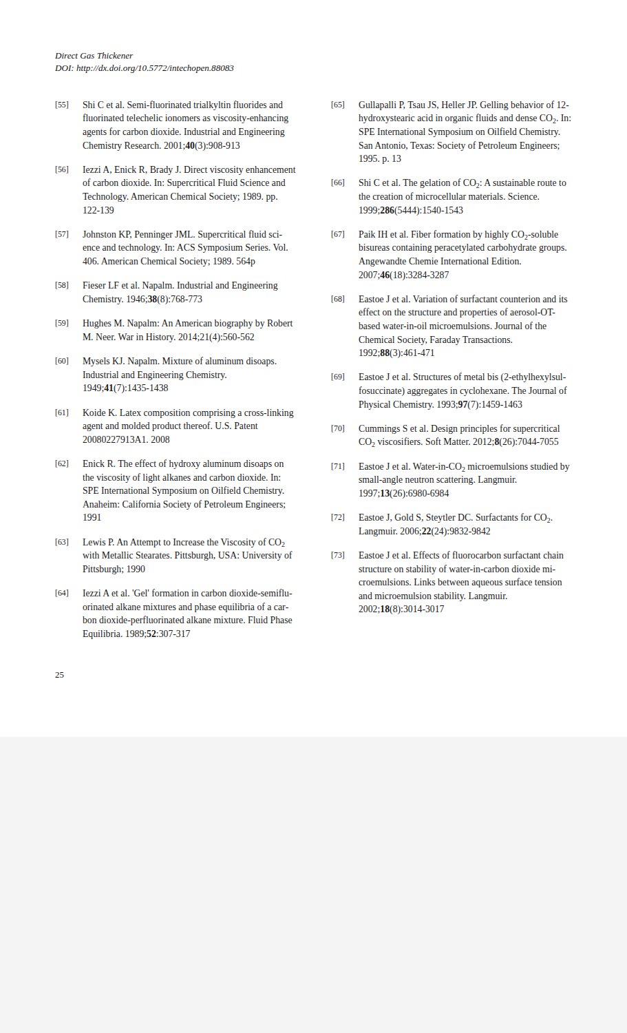Direct Gas Thickener DOI: http://dx.doi.org/10.5772/intechopen.88083
Shi C et al. Semi-fluorinated trialkyltin fluorides and fluorinated telechelic ionomers as viscosity-enhancing agents for carbon dioxide. Industrial and Engineering Chemistry Research. 2001;40(3):908-913
Iezzi A, Enick R, Brady J. Direct viscosity enhancement of carbon dioxide. In: Supercritical Fluid Science and Technology. American Chemical Society; 1989. pp. 122-139
Johnston KP, Penninger JML. Supercritical fluid science and technology. In: ACS Symposium Series. Vol. 406. American Chemical Society; 1989. 564p
Fieser LF et al. Napalm. Industrial and Engineering Chemistry. 1946;38(8):768-773
Hughes M. Napalm: An American biography by Robert M. Neer. War in History. 2014;21(4):560-562
Mysels KJ. Napalm. Mixture of aluminum disoaps. Industrial and Engineering Chemistry. 1949;41(7):1435-1438
Koide K. Latex composition comprising a cross-linking agent and molded product thereof. U.S. Patent 20080227913A1. 2008
Enick R. The effect of hydroxy aluminum disoaps on the viscosity of light alkanes and carbon dioxide. In: SPE International Symposium on Oilfield Chemistry. Anaheim: California Society of Petroleum Engineers; 1991
Lewis P. An Attempt to Increase the Viscosity of CO2 with Metallic Stearates. Pittsburgh, USA: University of Pittsburgh; 1990
Iezzi A et al. 'Gel' formation in carbon dioxide-semifluorinated alkane mixtures and phase equilibria of a carbon dioxide-perfluorinated alkane mixture. Fluid Phase Equilibria. 1989;52:307-317
Gullapalli P, Tsau JS, Heller JP. Gelling behavior of 12-hydroxystearic acid in organic fluids and dense CO2. In: SPE International Symposium on Oilfield Chemistry. San Antonio, Texas: Society of Petroleum Engineers; 1995. p. 13
Shi C et al. The gelation of CO2: A sustainable route to the creation of microcellular materials. Science. 1999;286(5444):1540-1543
Paik IH et al. Fiber formation by highly CO2-soluble bisureas containing peracetylated carbohydrate groups. Angewandte Chemie International Edition. 2007;46(18):3284-3287
Eastoe J et al. Variation of surfactant counterion and its effect on the structure and properties of aerosol-OT-based water-in-oil microemulsions. Journal of the Chemical Society, Faraday Transactions. 1992;88(3):461-471
Eastoe J et al. Structures of metal bis (2-ethylhexylsulfosuccinate) aggregates in cyclohexane. The Journal of Physical Chemistry. 1993;97(7):1459-1463
Cummings S et al. Design principles for supercritical CO2 viscosifiers. Soft Matter. 2012;8(26):7044-7055
Eastoe J et al. Water-in-CO2 microemulsions studied by small-angle neutron scattering. Langmuir. 1997;13(26):6980-6984
Eastoe J, Gold S, Steytler DC. Surfactants for CO2. Langmuir. 2006;22(24):9832-9842
Eastoe J et al. Effects of fluorocarbon surfactant chain structure on stability of water-in-carbon dioxide microemulsions. Links between aqueous surface tension and microemulsion stability. Langmuir. 2002;18(8):3014-3017
25